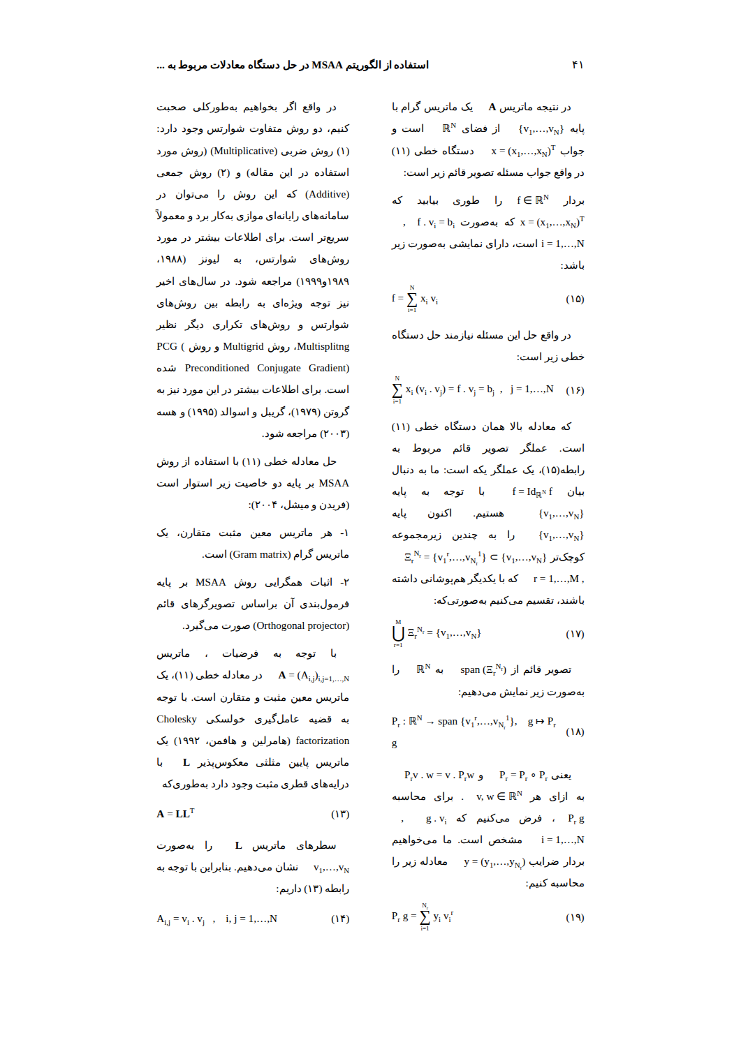۴۱
استفاده از الگوریتم MSAA در حل دستگاه معادلات مربوط به ...
در واقع اگر بخواهیم به‌طورکلی صحبت کنیم، دو روش متفاوت شوارتس وجود دارد: (۱) روش ضربی (Multiplicative) (روش مورد استفاده در این مقاله) و (۲) روش جمعی (Additive) که این روش را می‌توان در سامانه‌های رایانه‌ای موازی به‌کار برد و معمولاً سریع‌تر است. برای اطلاعات بیشتر در مورد روش‌های شوارتس، به لیونز (۱۹۸۸، ۱۹۸۹و۱۹۹۹) مراجعه شود. در سال‌های اخیر نیز توجه ویژه‌ای به رابطه بین روش‌های شوارتس و روش‌های تکراری دیگر نظیر Multisplitng، روش Multigrid و روش PCG ( Preconditioned Conjugate Gradient) شده است. برای اطلاعات بیشتر در این مورد نیز به گروتن (۱۹۷۹)، گریبل و اسوالد (۱۹۹۵) و هسه (۲۰۰۳) مراجعه شود.
حل معادله خطی (۱۱) با استفاده از روش MSAA بر پایه دو خاصیت زیر استوار است (فریدن و میشل، ۲۰۰۴):
۱- هر ماتریس معین مثبت متقارن، یک ماتریس گرام (Gram matrix) است.
۲- اثبات همگرایی روش MSAA بر پایه فرمول‌بندی آن براساس تصویرگرهای قائم (Orthogonal projector) صورت می‌گیرد.
با توجه به فرضیات ، ماتریس A = (Ai,j)i,j=1,…,N در معادله خطی (۱۱)، یک ماتریس معین مثبت و متقارن است. با توجه به قضیه عامل‌گیری خولسکی Cholesky factorization (هامرلین و هافمن، ۱۹۹۲) یک ماتریس پایین مثلثی معکوس‌پذیر L با درایه‌های قطری مثبت وجود دارد به‌طوری‌که
A = LLT
(۱۳)
سطرهای ماتریس L را به‌صورت v1,…,vN نشان می‌دهیم. بنابراین با توجه به رابطه (۱۳) داریم:
Ai,j = vi . vj , i, j = 1,…,N
(۱۴)
در نتیجه ماتریس A یک ماتریس گرام با پایه {v1,…,vN} از فضای ℝN است و جواب x = (x1,…,xN)T دستگاه خطی (۱۱) در واقع جواب مسئله تصویر قائم زیر است:
بردار f ∈ ℝN را طوری بیابید که x = (x1,…,xN)T که به‌صورت f . vi = bi , i = 1,…,N است، دارای نمایشی به‌صورت زیر باشد:
f = N∑i=1 xi vi
(۱۵)
در واقع حل این مسئله نیازمند حل دستگاه خطی زیر است:
N∑i=1 xi (vi . vj) = f . vj = bj , j = 1,…,N
(۱۶)
که معادله بالا همان دستگاه خطی (۱۱) است. عملگر تصویر قائم مربوط به رابطه(۱۵)، یک عملگر یکه است: ما به دنبال بیان f = IdℝN f با توجه به پایه {v1,…,vN} هستیم. اکنون پایه {v1,…,vN} را به چندین زیرمجموعه کوچک‌تر ΞrNr = {v1r,…,vNr1} ⊂ {v1,…,vN}, r = 1,…,M که با یکدیگر هم‌پوشانی داشته باشند، تقسیم می‌کنیم به‌صورتی‌که:
M⋃r=1 ΞrNr = {v1,…,vN}
(۱۷)
تصویر قائم از span (ΞrNr) به ℝN را به‌صورت زیر نمایش می‌دهیم:
Pr : ℝN → span {v1r,…,vNr1}, g ↦ Pr g
(۱۸)
یعنی Pr = Pr ∘ Pr و Prv . w = v . Prw به ازای هر v, w ∈ ℝN. برای محاسبه Pr g، فرض می‌کنیم که g . vi , i = 1,…,N مشخص است. ما می‌خواهیم بردار ضرایب y = (y1,…,yNr) معادله زیر را محاسبه کنیم:
Pr g = Nr∑i=1 yi vir
(۱۹)